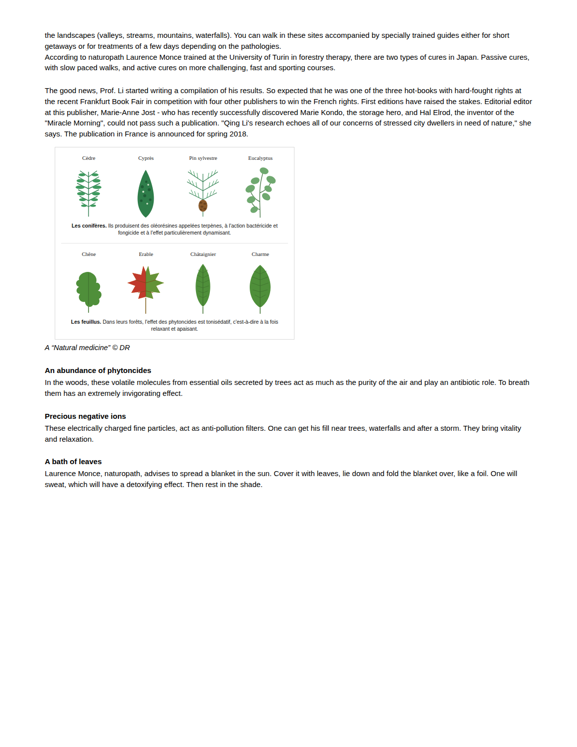the landscapes (valleys, streams, mountains, waterfalls). You can walk in these sites accompanied by specially trained guides either for short getaways or for treatments of a few days depending on the pathologies.
According to naturopath Laurence Monce trained at the University of Turin in forestry therapy, there are two types of cures in Japan. Passive cures, with slow paced walks, and active cures on more challenging, fast and sporting courses.
The good news, Prof. Li started writing a compilation of his results. So expected that he was one of the three hot-books with hard-fought rights at the recent Frankfurt Book Fair in competition with four other publishers to win the French rights. First editions have raised the stakes. Editorial editor at this publisher, Marie-Anne Jost - who has recently successfully discovered Marie Kondo, the storage hero, and Hal Elrod, the inventor of the "Miracle Morning", could not pass such a publication. "Qing Li's research echoes all of our concerns of stressed city dwellers in need of nature," she says. The publication in France is announced for spring 2018.
Cèdre
Cyprès
Pin sylvestre
Eucalyptus
Les conifères. Ils produisent des oléorésines appelées terpènes, à l'action bactéricide et fongicide et à l'effet particulièrement dynamisant.
Chêne
Erable
Châtaignier
Charme
Les feuillus. Dans leurs forêts, l'effet des phytoncides est tonisédatif, c'est-à-dire à la fois relaxant et apaisant.
A “Natural medicine” © DR
An abundance of phytoncides
In the woods, these volatile molecules from essential oils secreted by trees act as much as the purity of the air and play an antibiotic role. To breath them has an extremely invigorating effect.
Precious negative ions
These electrically charged fine particles, act as anti-pollution filters. One can get his fill near trees, waterfalls and after a storm. They bring vitality and relaxation.
A bath of leaves
Laurence Monce, naturopath, advises to spread a blanket in the sun. Cover it with leaves, lie down and fold the blanket over, like a foil. One will sweat, which will have a detoxifying effect. Then rest in the shade.